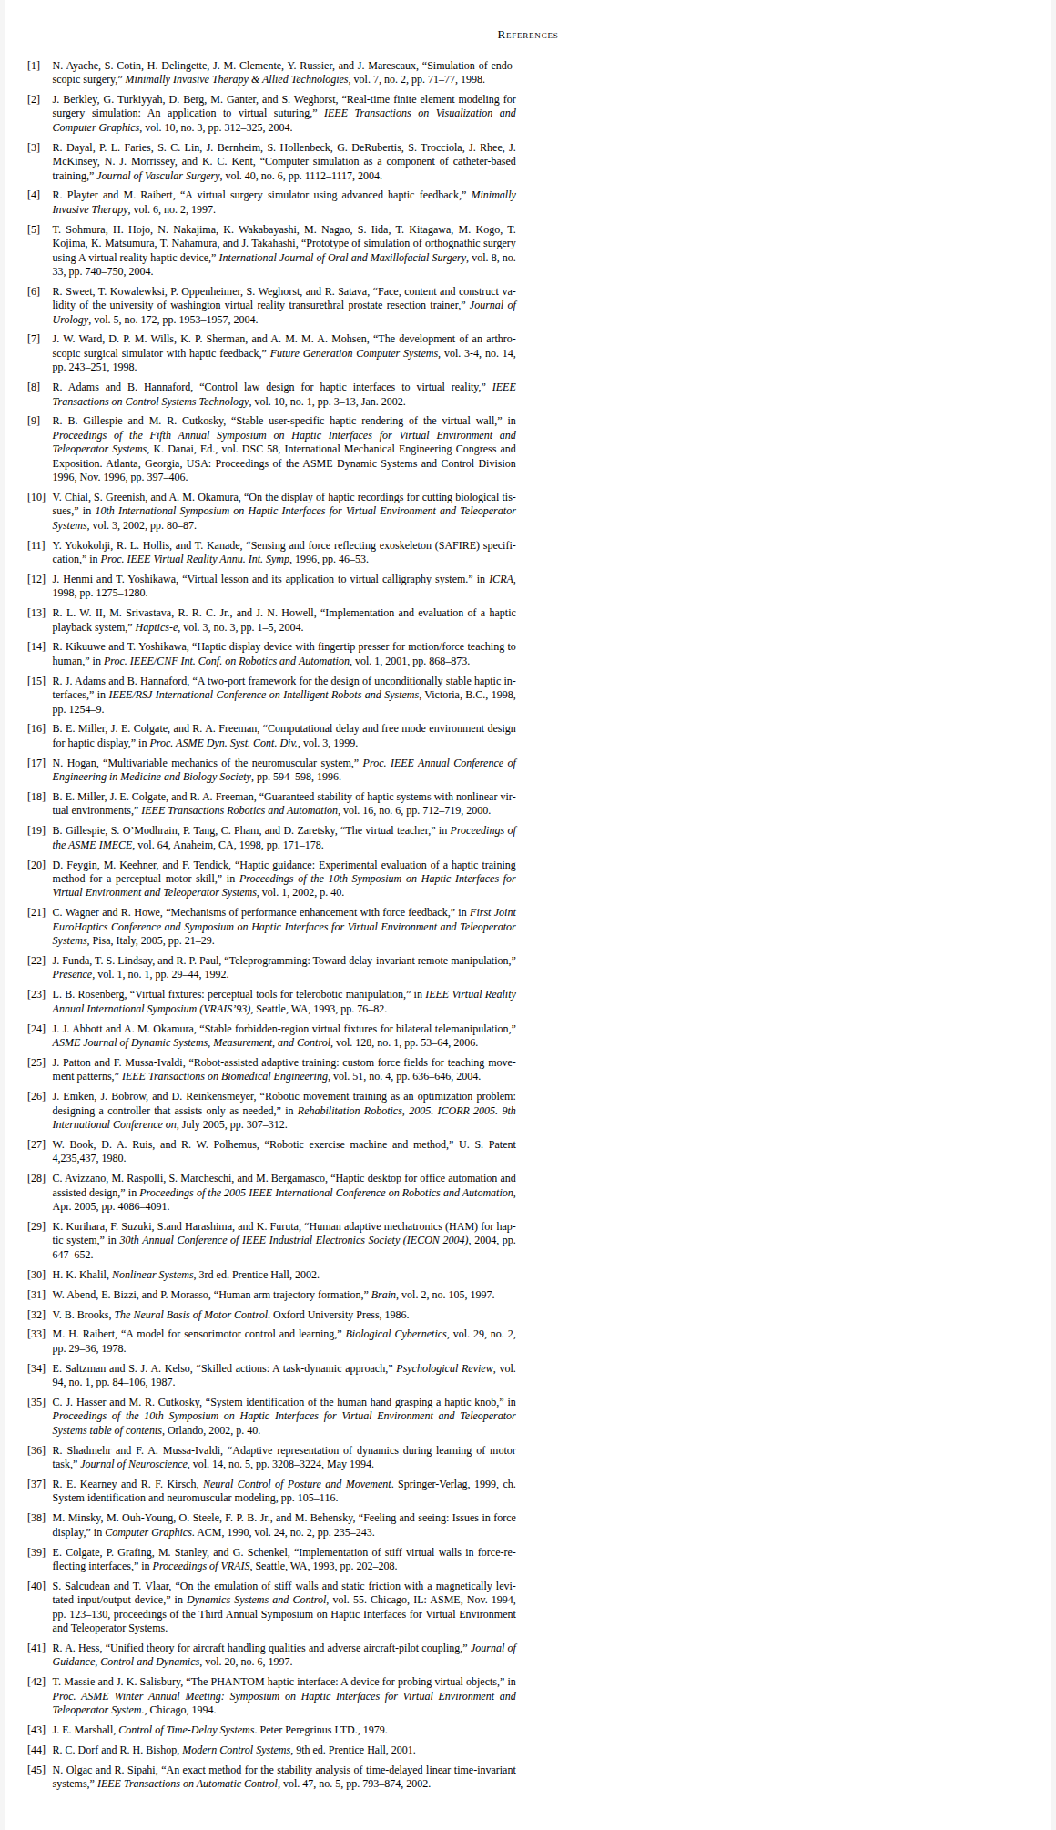References
N. Ayache, S. Cotin, H. Delingette, J. M. Clemente, Y. Russier, and J. Marescaux, “Simulation of endoscopic surgery,” Minimally Invasive Therapy & Allied Technologies, vol. 7, no. 2, pp. 71–77, 1998.
J. Berkley, G. Turkiyyah, D. Berg, M. Ganter, and S. Weghorst, “Real-time finite element modeling for surgery simulation: An application to virtual suturing,” IEEE Transactions on Visualization and Computer Graphics, vol. 10, no. 3, pp. 312–325, 2004.
R. Dayal, P. L. Faries, S. C. Lin, J. Bernheim, S. Hollenbeck, G. DeRubertis, S. Trocciola, J. Rhee, J. McKinsey, N. J. Morrissey, and K. C. Kent, “Computer simulation as a component of catheter-based training,” Journal of Vascular Surgery, vol. 40, no. 6, pp. 1112–1117, 2004.
R. Playter and M. Raibert, “A virtual surgery simulator using advanced haptic feedback,” Minimally Invasive Therapy, vol. 6, no. 2, 1997.
T. Sohmura, H. Hojo, N. Nakajima, K. Wakabayashi, M. Nagao, S. Iida, T. Kitagawa, M. Kogo, T. Kojima, K. Matsumura, T. Nahamura, and J. Takahashi, “Prototype of simulation of orthognathic surgery using A virtual reality haptic device,” International Journal of Oral and Maxillofacial Surgery, vol. 8, no. 33, pp. 740–750, 2004.
R. Sweet, T. Kowalewksi, P. Oppenheimer, S. Weghorst, and R. Satava, “Face, content and construct validity of the university of washington virtual reality transurethral prostate resection trainer,” Journal of Urology, vol. 5, no. 172, pp. 1953–1957, 2004.
J. W. Ward, D. P. M. Wills, K. P. Sherman, and A. M. M. A. Mohsen, “The development of an arthroscopic surgical simulator with haptic feedback,” Future Generation Computer Systems, vol. 3-4, no. 14, pp. 243–251, 1998.
R. Adams and B. Hannaford, “Control law design for haptic interfaces to virtual reality,” IEEE Transactions on Control Systems Technology, vol. 10, no. 1, pp. 3–13, Jan. 2002.
R. B. Gillespie and M. R. Cutkosky, “Stable user-specific haptic rendering of the virtual wall,” in Proceedings of the Fifth Annual Symposium on Haptic Interfaces for Virtual Environment and Teleoperator Systems, K. Danai, Ed., vol. DSC 58, International Mechanical Engineering Congress and Exposition. Atlanta, Georgia, USA: Proceedings of the ASME Dynamic Systems and Control Division 1996, Nov. 1996, pp. 397–406.
V. Chial, S. Greenish, and A. M. Okamura, “On the display of haptic recordings for cutting biological tissues,” in 10th International Symposium on Haptic Interfaces for Virtual Environment and Teleoperator Systems, vol. 3, 2002, pp. 80–87.
Y. Yokokohji, R. L. Hollis, and T. Kanade, “Sensing and force reflecting exoskeleton (SAFIRE) specification,” in Proc. IEEE Virtual Reality Annu. Int. Symp, 1996, pp. 46–53.
J. Henmi and T. Yoshikawa, “Virtual lesson and its application to virtual calligraphy system.” in ICRA, 1998, pp. 1275–1280.
R. L. W. II, M. Srivastava, R. R. C. Jr., and J. N. Howell, “Implementation and evaluation of a haptic playback system,” Haptics-e, vol. 3, no. 3, pp. 1–5, 2004.
R. Kikuuwe and T. Yoshikawa, “Haptic display device with fingertip presser for motion/force teaching to human,” in Proc. IEEE/CNF Int. Conf. on Robotics and Automation, vol. 1, 2001, pp. 868–873.
R. J. Adams and B. Hannaford, “A two-port framework for the design of unconditionally stable haptic interfaces,” in IEEE/RSJ International Conference on Intelligent Robots and Systems, Victoria, B.C., 1998, pp. 1254–9.
B. E. Miller, J. E. Colgate, and R. A. Freeman, “Computational delay and free mode environment design for haptic display,” in Proc. ASME Dyn. Syst. Cont. Div., vol. 3, 1999.
N. Hogan, “Multivariable mechanics of the neuromuscular system,” Proc. IEEE Annual Conference of Engineering in Medicine and Biology Society, pp. 594–598, 1996.
B. E. Miller, J. E. Colgate, and R. A. Freeman, “Guaranteed stability of haptic systems with nonlinear virtual environments,” IEEE Transactions Robotics and Automation, vol. 16, no. 6, pp. 712–719, 2000.
B. Gillespie, S. O’Modhrain, P. Tang, C. Pham, and D. Zaretsky, “The virtual teacher,” in Proceedings of the ASME IMECE, vol. 64, Anaheim, CA, 1998, pp. 171–178.
D. Feygin, M. Keehner, and F. Tendick, “Haptic guidance: Experimental evaluation of a haptic training method for a perceptual motor skill,” in Proceedings of the 10th Symposium on Haptic Interfaces for Virtual Environment and Teleoperator Systems, vol. 1, 2002, p. 40.
C. Wagner and R. Howe, “Mechanisms of performance enhancement with force feedback,” in First Joint EuroHaptics Conference and Symposium on Haptic Interfaces for Virtual Environment and Teleoperator Systems, Pisa, Italy, 2005, pp. 21–29.
J. Funda, T. S. Lindsay, and R. P. Paul, “Teleprogramming: Toward delay-invariant remote manipulation,” Presence, vol. 1, no. 1, pp. 29–44, 1992.
L. B. Rosenberg, “Virtual fixtures: perceptual tools for telerobotic manipulation,” in IEEE Virtual Reality Annual International Symposium (VRAIS’93), Seattle, WA, 1993, pp. 76–82.
J. J. Abbott and A. M. Okamura, “Stable forbidden-region virtual fixtures for bilateral telemanipulation,” ASME Journal of Dynamic Systems, Measurement, and Control, vol. 128, no. 1, pp. 53–64, 2006.
J. Patton and F. Mussa-Ivaldi, “Robot-assisted adaptive training: custom force fields for teaching movement patterns,” IEEE Transactions on Biomedical Engineering, vol. 51, no. 4, pp. 636–646, 2004.
J. Emken, J. Bobrow, and D. Reinkensmeyer, “Robotic movement training as an optimization problem: designing a controller that assists only as needed,” in Rehabilitation Robotics, 2005. ICORR 2005. 9th International Conference on, July 2005, pp. 307–312.
W. Book, D. A. Ruis, and R. W. Polhemus, “Robotic exercise machine and method,” U. S. Patent 4,235,437, 1980.
C. Avizzano, M. Raspolli, S. Marcheschi, and M. Bergamasco, “Haptic desktop for office automation and assisted design,” in Proceedings of the 2005 IEEE International Conference on Robotics and Automation, Apr. 2005, pp. 4086–4091.
K. Kurihara, F. Suzuki, S.and Harashima, and K. Furuta, “Human adaptive mechatronics (HAM) for haptic system,” in 30th Annual Conference of IEEE Industrial Electronics Society (IECON 2004), 2004, pp. 647–652.
H. K. Khalil, Nonlinear Systems, 3rd ed. Prentice Hall, 2002.
W. Abend, E. Bizzi, and P. Morasso, “Human arm trajectory formation,” Brain, vol. 2, no. 105, 1997.
V. B. Brooks, The Neural Basis of Motor Control. Oxford University Press, 1986.
M. H. Raibert, “A model for sensorimotor control and learning,” Biological Cybernetics, vol. 29, no. 2, pp. 29–36, 1978.
E. Saltzman and S. J. A. Kelso, “Skilled actions: A task-dynamic approach,” Psychological Review, vol. 94, no. 1, pp. 84–106, 1987.
C. J. Hasser and M. R. Cutkosky, “System identification of the human hand grasping a haptic knob,” in Proceedings of the 10th Symposium on Haptic Interfaces for Virtual Environment and Teleoperator Systems table of contents, Orlando, 2002, p. 40.
R. Shadmehr and F. A. Mussa-Ivaldi, “Adaptive representation of dynamics during learning of motor task,” Journal of Neuroscience, vol. 14, no. 5, pp. 3208–3224, May 1994.
R. E. Kearney and R. F. Kirsch, Neural Control of Posture and Movement. Springer-Verlag, 1999, ch. System identification and neuromuscular modeling, pp. 105–116.
M. Minsky, M. Ouh-Young, O. Steele, F. P. B. Jr., and M. Behensky, “Feeling and seeing: Issues in force display,” in Computer Graphics. ACM, 1990, vol. 24, no. 2, pp. 235–243.
E. Colgate, P. Grafing, M. Stanley, and G. Schenkel, “Implementation of stiff virtual walls in force-reflecting interfaces,” in Proceedings of VRAIS, Seattle, WA, 1993, pp. 202–208.
S. Salcudean and T. Vlaar, “On the emulation of stiff walls and static friction with a magnetically levitated input/output device,” in Dynamics Systems and Control, vol. 55. Chicago, IL: ASME, Nov. 1994, pp. 123–130, proceedings of the Third Annual Symposium on Haptic Interfaces for Virtual Environment and Teleoperator Systems.
R. A. Hess, “Unified theory for aircraft handling qualities and adverse aircraft-pilot coupling,” Journal of Guidance, Control and Dynamics, vol. 20, no. 6, 1997.
T. Massie and J. K. Salisbury, “The PHANTOM haptic interface: A device for probing virtual objects,” in Proc. ASME Winter Annual Meeting: Symposium on Haptic Interfaces for Virtual Environment and Teleoperator System., Chicago, 1994.
J. E. Marshall, Control of Time-Delay Systems. Peter Peregrinus LTD., 1979.
R. C. Dorf and R. H. Bishop, Modern Control Systems, 9th ed. Prentice Hall, 2001.
N. Olgac and R. Sipahi, “An exact method for the stability analysis of time-delayed linear time-invariant systems,” IEEE Transactions on Automatic Control, vol. 47, no. 5, pp. 793–874, 2002.